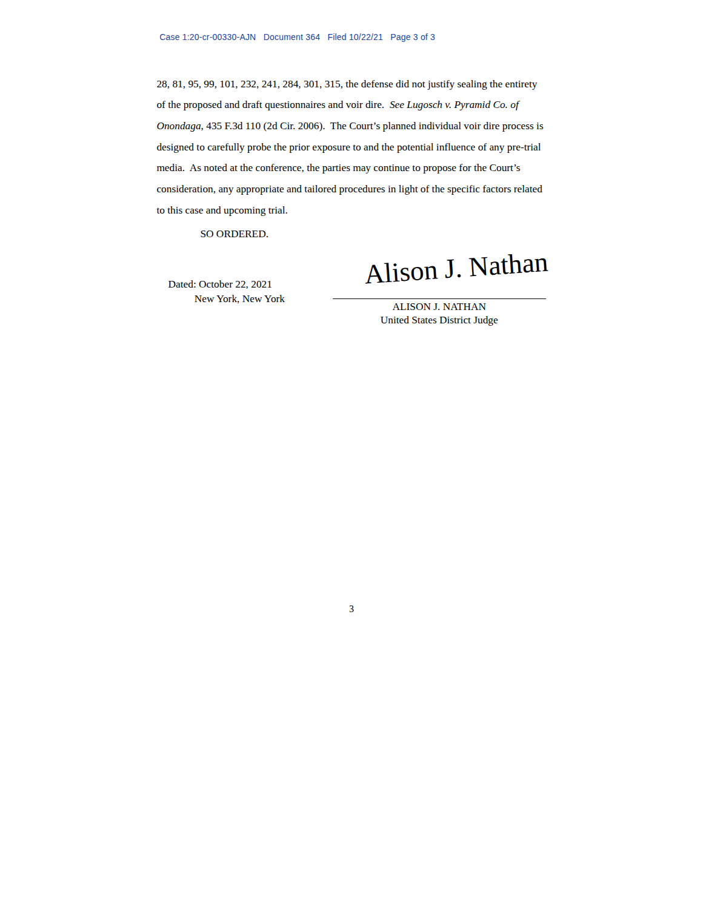Case 1:20-cr-00330-AJN Document 364 Filed 10/22/21 Page 3 of 3
28, 81, 95, 99, 101, 232, 241, 284, 301, 315, the defense did not justify sealing the entirety of the proposed and draft questionnaires and voir dire. See Lugosch v. Pyramid Co. of Onondaga, 435 F.3d 110 (2d Cir. 2006). The Court’s planned individual voir dire process is designed to carefully probe the prior exposure to and the potential influence of any pre-trial media. As noted at the conference, the parties may continue to propose for the Court’s consideration, any appropriate and tailored procedures in light of the specific factors related to this case and upcoming trial.
SO ORDERED.
| Dated: October 22, 2021 New York, New York | Alison J. Nathan ALISON J. NATHAN United States District Judge |
3